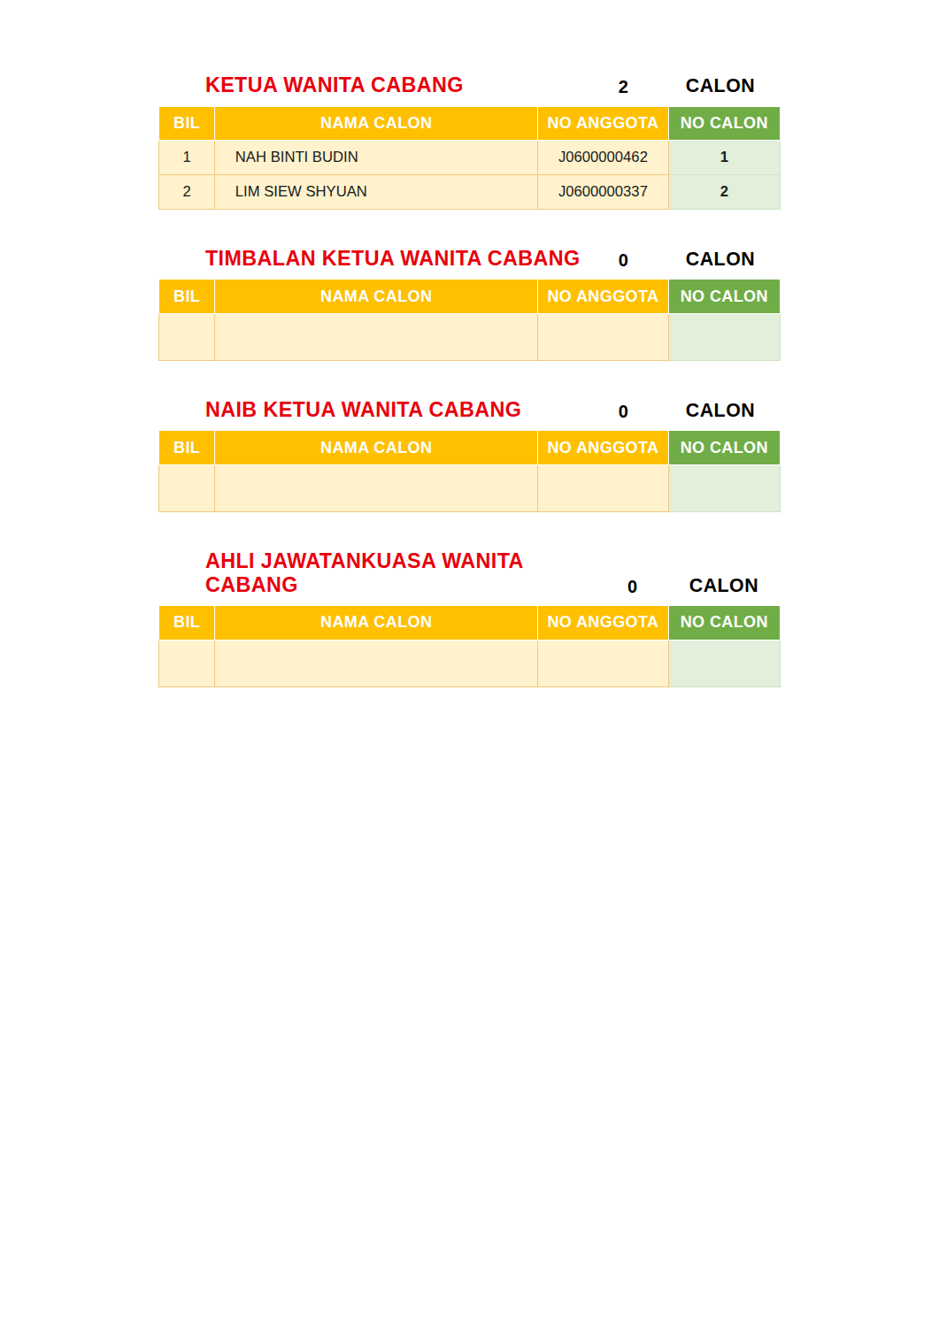KETUA WANITA CABANG
2
CALON
| BIL | NAMA CALON | NO ANGGOTA | NO CALON |
| --- | --- | --- | --- |
| 1 | NAH BINTI BUDIN | J0600000462 | 1 |
| 2 | LIM SIEW SHYUAN | J0600000337 | 2 |
TIMBALAN KETUA WANITA CABANG
0
CALON
| BIL | NAMA CALON | NO ANGGOTA | NO CALON |
| --- | --- | --- | --- |
NAIB KETUA WANITA CABANG
0
CALON
| BIL | NAMA CALON | NO ANGGOTA | NO CALON |
| --- | --- | --- | --- |
AHLI JAWATANKUASA WANITA CABANG
0
CALON
| BIL | NAMA CALON | NO ANGGOTA | NO CALON |
| --- | --- | --- | --- |